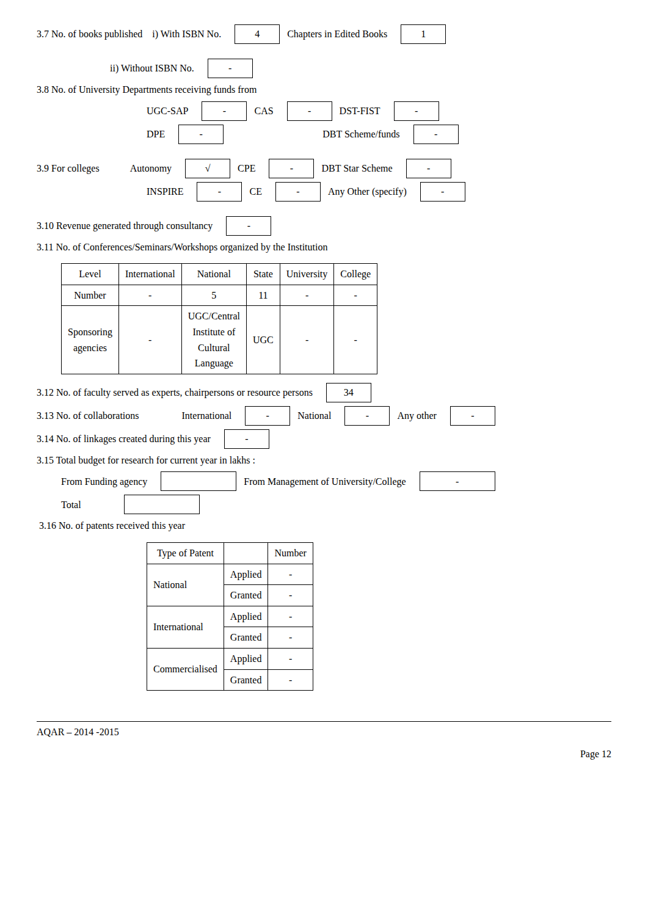3.7 No. of books published i) With ISBN No. 4 Chapters in Edited Books 1
ii) Without ISBN No. -
3.8 No. of University Departments receiving funds from
UGC-SAP - CAS - DST-FIST -
DPE - DBT Scheme/funds -
3.9 For colleges Autonomy √ CPE - DBT Star Scheme -
INSPIRE - CE - Any Other (specify) -
3.10 Revenue generated through consultancy -
3.11 No. of Conferences/Seminars/Workshops organized by the Institution
| Level | International | National | State | University | College |
| --- | --- | --- | --- | --- | --- |
| Number | - | 5 | 11 | - | - |
| Sponsoring agencies | - | UGC/Central Institute of Cultural Language | UGC | - | - |
3.12 No. of faculty served as experts, chairpersons or resource persons 34
3.13 No. of collaborations International - National - Any other -
3.14 No. of linkages created during this year -
3.15 Total budget for research for current year in lakhs :
From Funding agency From Management of University/College -
Total
3.16 No. of patents received this year
| Type of Patent | | Number |
| --- | --- | --- |
| National | Applied | - |
| Granted | - |
| International | Applied | - |
| Granted | - |
| Commercialised | Applied | - |
| Granted | - |
AQAR – 2014 -2015
Page 12